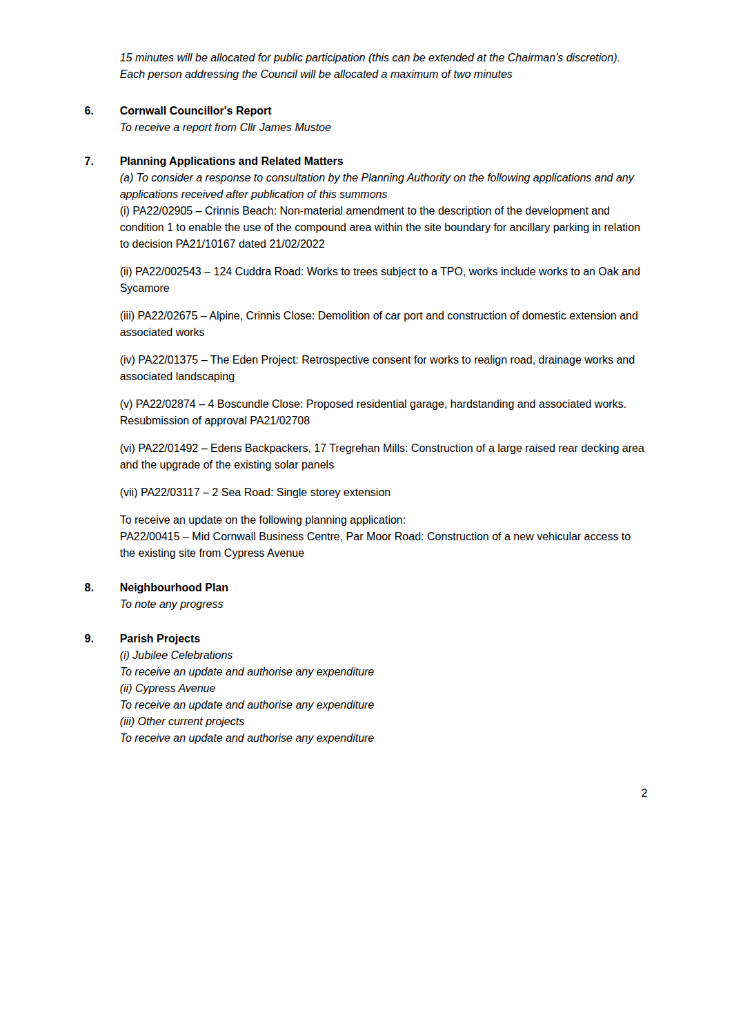15 minutes will be allocated for public participation (this can be extended at the Chairman's discretion). Each person addressing the Council will be allocated a maximum of two minutes
6.
Cornwall Councillor's Report
To receive a report from Cllr James Mustoe
7.
Planning Applications and Related Matters
(a) To consider a response to consultation by the Planning Authority on the following applications and any applications received after publication of this summons
(i) PA22/02905 – Crinnis Beach: Non-material amendment to the description of the development and condition 1 to enable the use of the compound area within the site boundary for ancillary parking in relation to decision PA21/10167 dated 21/02/2022
(ii) PA22/002543 – 124 Cuddra Road: Works to trees subject to a TPO, works include works to an Oak and Sycamore
(iii) PA22/02675 – Alpine, Crinnis Close: Demolition of car port and construction of domestic extension and associated works
(iv) PA22/01375 – The Eden Project: Retrospective consent for works to realign road, drainage works and associated landscaping
(v) PA22/02874 – 4 Boscundle Close: Proposed residential garage, hardstanding and associated works. Resubmission of approval PA21/02708
(vi) PA22/01492 – Edens Backpackers, 17 Tregrehan Mills: Construction of a large raised rear decking area and the upgrade of the existing solar panels
(vii) PA22/03117 – 2 Sea Road: Single storey extension
To receive an update on the following planning application:
PA22/00415 – Mid Cornwall Business Centre, Par Moor Road: Construction of a new vehicular access to the existing site from Cypress Avenue
8.
Neighbourhood Plan
To note any progress
9.
Parish Projects
(i) Jubilee Celebrations
To receive an update and authorise any expenditure
(ii) Cypress Avenue
To receive an update and authorise any expenditure
(iii) Other current projects
To receive an update and authorise any expenditure
2